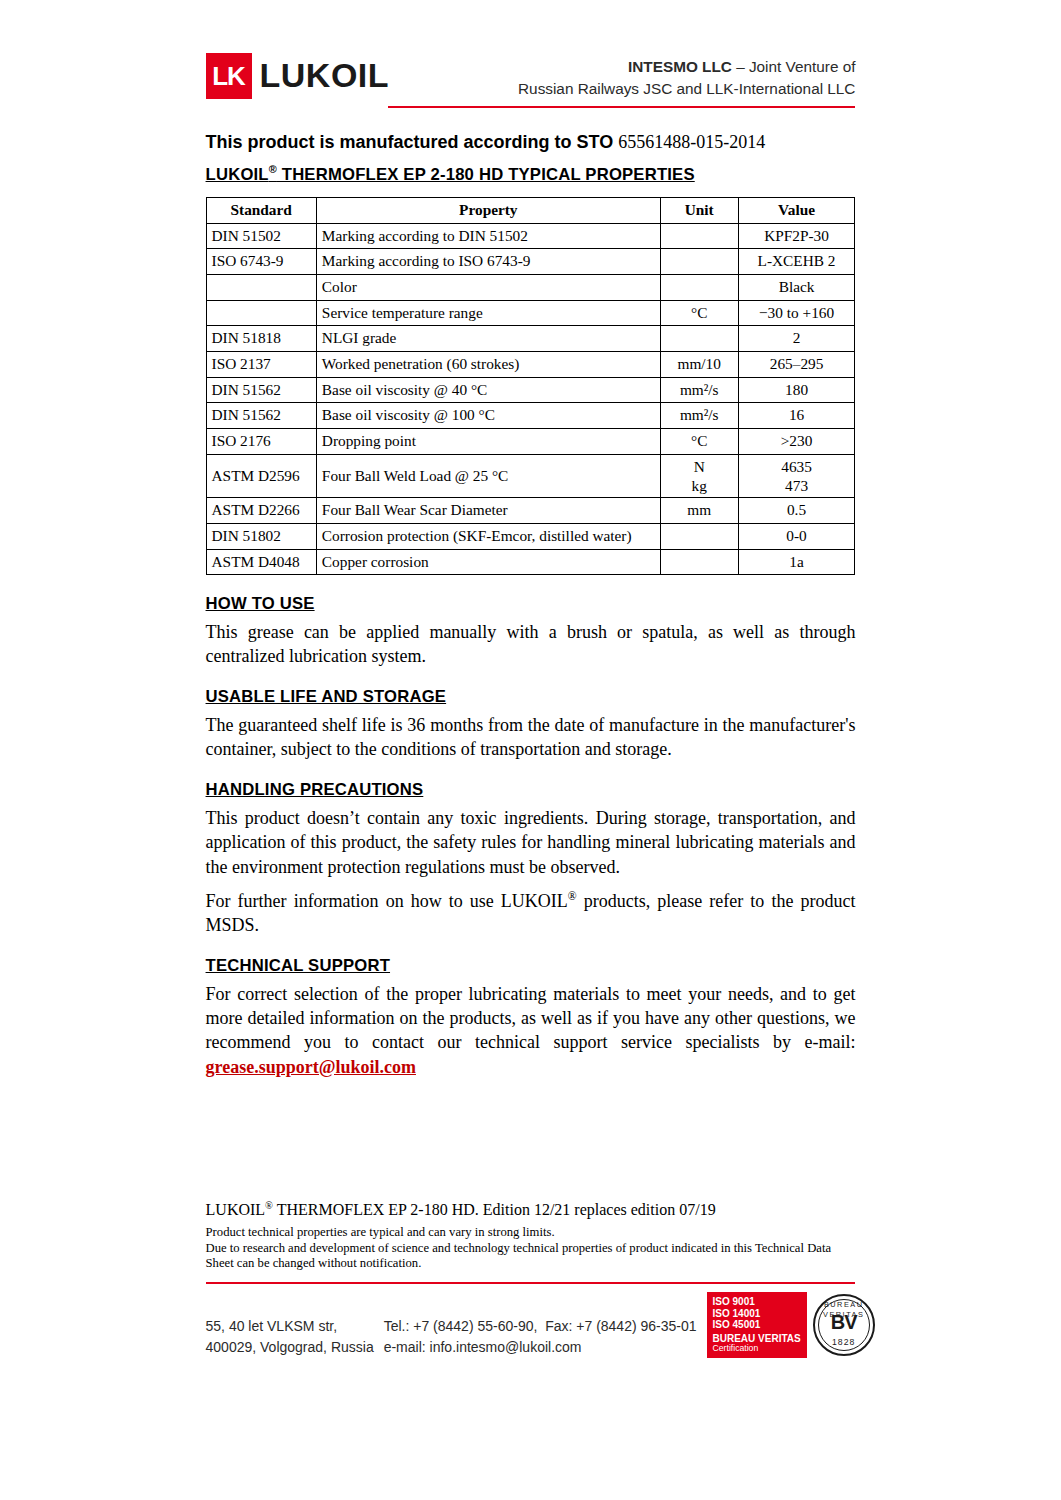LK
LUKOIL
INTESMO LLC – Joint Venture of
Russian Railways JSC and LLK-International LLC
This product is manufactured according to STO 65561488-015-2014
LUKOIL® THERMOFLEX EP 2-180 HD TYPICAL PROPERTIES
| Standard | Property | Unit | Value |
| --- | --- | --- | --- |
| DIN 51502 | Marking according to DIN 51502 | | KPF2P-30 |
| ISO 6743-9 | Marking according to ISO 6743-9 | | L-XCEHB 2 |
| | Color | | Black |
| | Service temperature range | °C | −30 to +160 |
| DIN 51818 | NLGI grade | | 2 |
| ISO 2137 | Worked penetration (60 strokes) | mm/10 | 265–295 |
| DIN 51562 | Base oil viscosity @ 40 °C | mm²/s | 180 |
| DIN 51562 | Base oil viscosity @ 100 °C | mm²/s | 16 |
| ISO 2176 | Dropping point | °C | >230 |
| ASTM D2596 | Four Ball Weld Load @ 25 °C | N kg | 4635 473 |
| ASTM D2266 | Four Ball Wear Scar Diameter | mm | 0.5 |
| DIN 51802 | Corrosion protection (SKF-Emcor, distilled water) | | 0-0 |
| ASTM D4048 | Copper corrosion | | 1a |
How to use
This grease can be applied manually with a brush or spatula, as well as through centralized lubrication system.
Usable life and storage
The guaranteed shelf life is 36 months from the date of manufacture in the manufacturer's container, subject to the conditions of transportation and storage.
Handling precautions
This product doesn’t contain any toxic ingredients. During storage, transportation, and application of this product, the safety rules for handling mineral lubricating materials and the environment protection regulations must be observed.
For further information on how to use LUKOIL® products, please refer to the product MSDS.
Technical support
For correct selection of the proper lubricating materials to meet your needs, and to get more detailed information on the products, as well as if you have any other questions, we recommend you to contact our technical support service specialists by e-mail: grease.support@lukoil.com
LUKOIL® THERMOFLEX EP 2-180 HD. Edition 12/21 replaces edition 07/19
Product technical properties are typical and can vary in strong limits.
Due to research and development of science and technology technical properties of product indicated in this Technical Data Sheet can be changed without notification.
55, 40 let VLKSM str,
400029, Volgograd, Russia
Tel.: +7 (8442) 55-60-90, Fax: +7 (8442) 96-35-01
e-mail: info.intesmo@lukoil.com
ISO 9001
ISO 14001
ISO 45001
BUREAU VERITAS
Certification
BUREAU VERITAS
BV
1828